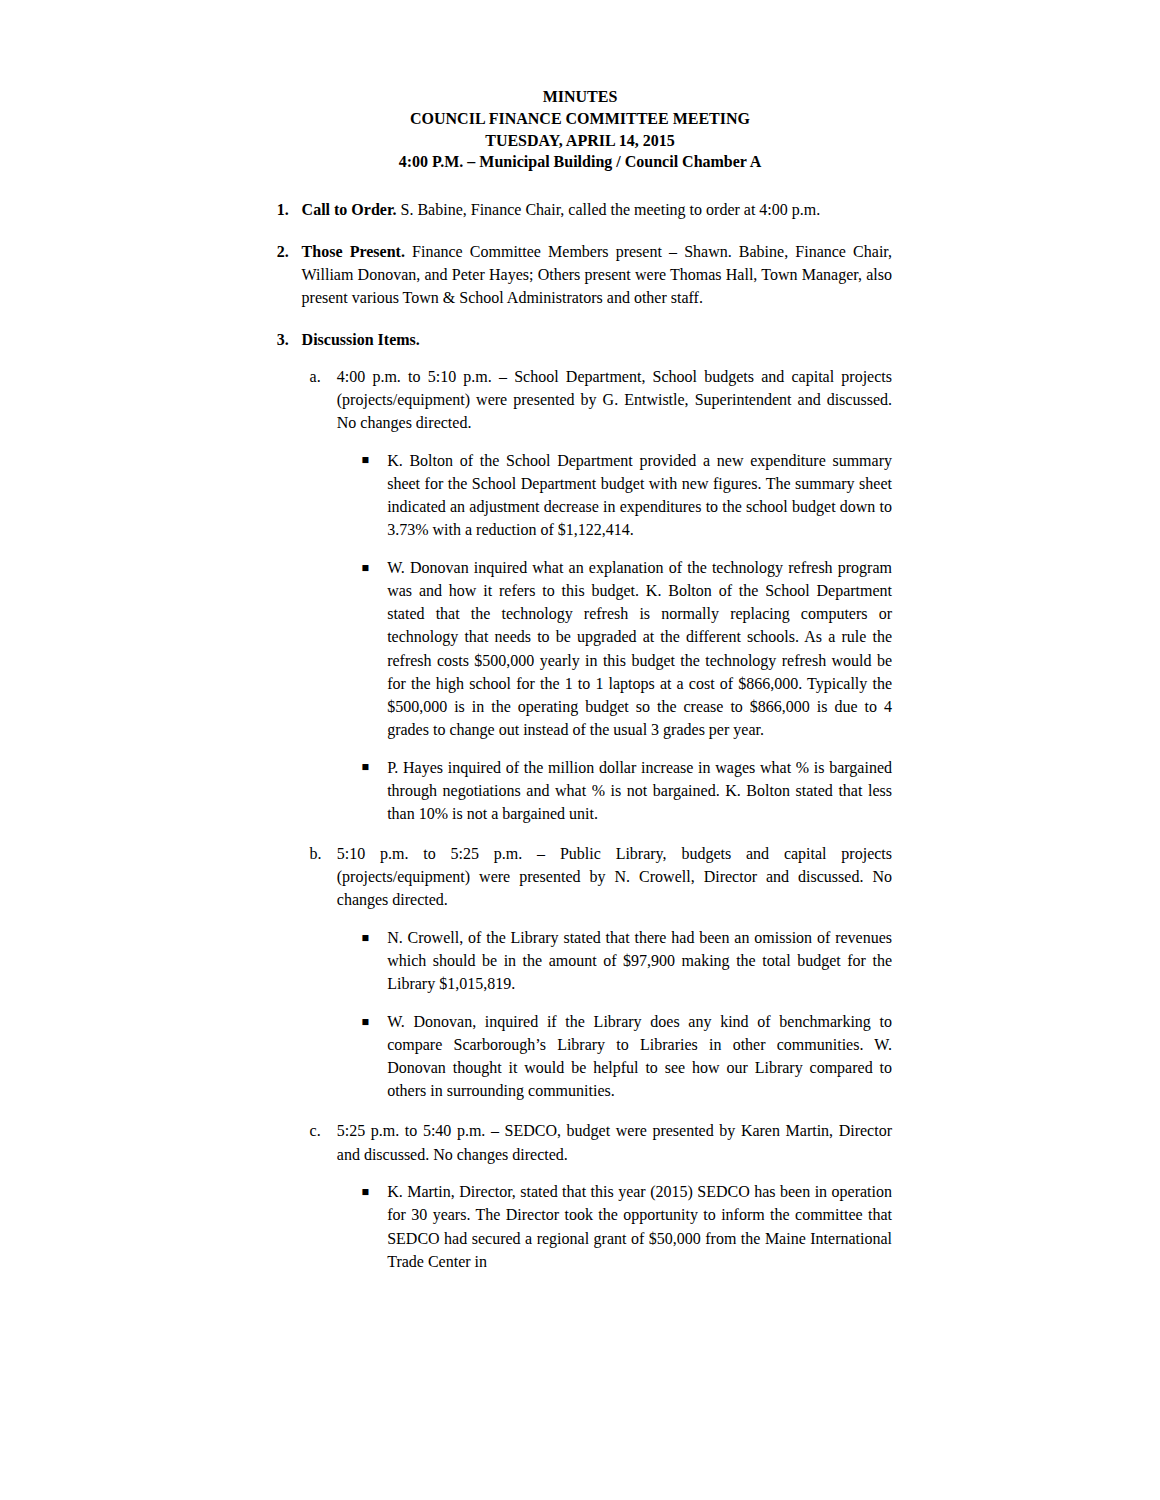MINUTES
COUNCIL FINANCE COMMITTEE MEETING
TUESDAY, APRIL 14, 2015
4:00 P.M. – Municipal Building / Council Chamber A
Call to Order. S. Babine, Finance Chair, called the meeting to order at 4:00 p.m.
Those Present. Finance Committee Members present – Shawn. Babine, Finance Chair, William Donovan, and Peter Hayes; Others present were Thomas Hall, Town Manager, also present various Town & School Administrators and other staff.
Discussion Items.
4:00 p.m. to 5:10 p.m. – School Department, School budgets and capital projects (projects/equipment) were presented by G. Entwistle, Superintendent and discussed. No changes directed.
K. Bolton of the School Department provided a new expenditure summary sheet for the School Department budget with new figures. The summary sheet indicated an adjustment decrease in expenditures to the school budget down to 3.73% with a reduction of $1,122,414.
W. Donovan inquired what an explanation of the technology refresh program was and how it refers to this budget. K. Bolton of the School Department stated that the technology refresh is normally replacing computers or technology that needs to be upgraded at the different schools. As a rule the refresh costs $500,000 yearly in this budget the technology refresh would be for the high school for the 1 to 1 laptops at a cost of $866,000. Typically the $500,000 is in the operating budget so the crease to $866,000 is due to 4 grades to change out instead of the usual 3 grades per year.
P. Hayes inquired of the million dollar increase in wages what % is bargained through negotiations and what % is not bargained. K. Bolton stated that less than 10% is not a bargained unit.
5:10 p.m. to 5:25 p.m. – Public Library, budgets and capital projects (projects/equipment) were presented by N. Crowell, Director and discussed. No changes directed.
N. Crowell, of the Library stated that there had been an omission of revenues which should be in the amount of $97,900 making the total budget for the Library $1,015,819.
W. Donovan, inquired if the Library does any kind of benchmarking to compare Scarborough’s Library to Libraries in other communities. W. Donovan thought it would be helpful to see how our Library compared to others in surrounding communities.
5:25 p.m. to 5:40 p.m. – SEDCO, budget were presented by Karen Martin, Director and discussed. No changes directed.
K. Martin, Director, stated that this year (2015) SEDCO has been in operation for 30 years. The Director took the opportunity to inform the committee that SEDCO had secured a regional grant of $50,000 from the Maine International Trade Center in